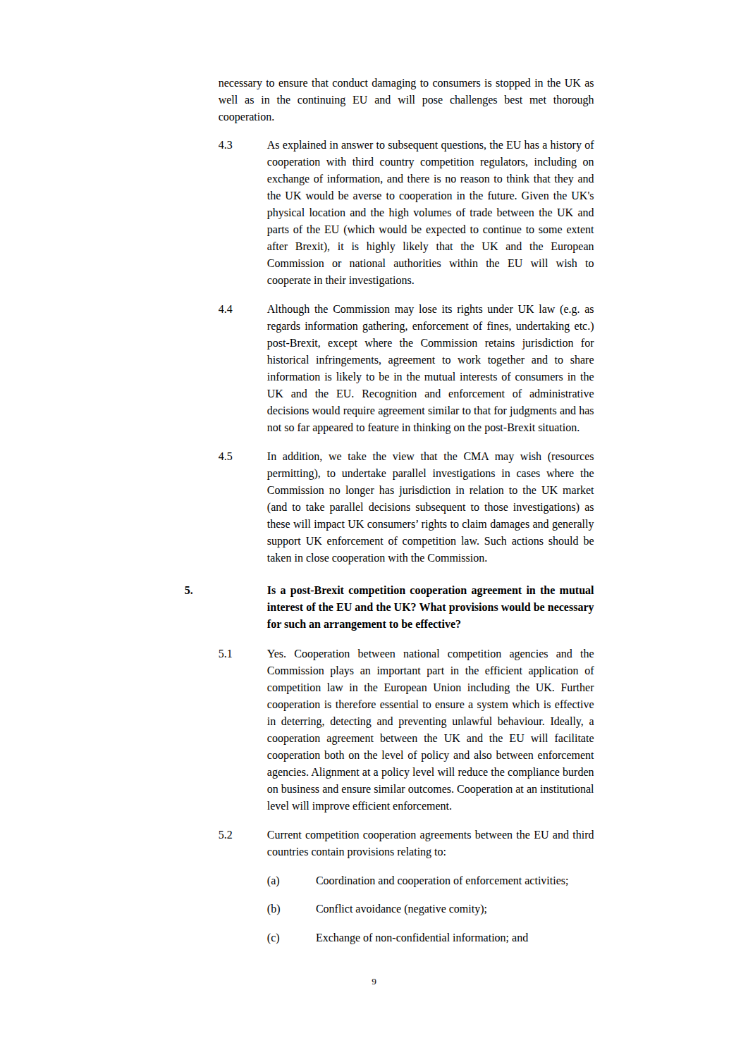necessary to ensure that conduct damaging to consumers is stopped in the UK as well as in the continuing EU and will pose challenges best met thorough cooperation.
4.3 As explained in answer to subsequent questions, the EU has a history of cooperation with third country competition regulators, including on exchange of information, and there is no reason to think that they and the UK would be averse to cooperation in the future. Given the UK's physical location and the high volumes of trade between the UK and parts of the EU (which would be expected to continue to some extent after Brexit), it is highly likely that the UK and the European Commission or national authorities within the EU will wish to cooperate in their investigations.
4.4 Although the Commission may lose its rights under UK law (e.g. as regards information gathering, enforcement of fines, undertaking etc.) post-Brexit, except where the Commission retains jurisdiction for historical infringements, agreement to work together and to share information is likely to be in the mutual interests of consumers in the UK and the EU. Recognition and enforcement of administrative decisions would require agreement similar to that for judgments and has not so far appeared to feature in thinking on the post-Brexit situation.
4.5 In addition, we take the view that the CMA may wish (resources permitting), to undertake parallel investigations in cases where the Commission no longer has jurisdiction in relation to the UK market (and to take parallel decisions subsequent to those investigations) as these will impact UK consumers’ rights to claim damages and generally support UK enforcement of competition law. Such actions should be taken in close cooperation with the Commission.
5. Is a post-Brexit competition cooperation agreement in the mutual interest of the EU and the UK? What provisions would be necessary for such an arrangement to be effective?
5.1 Yes. Cooperation between national competition agencies and the Commission plays an important part in the efficient application of competition law in the European Union including the UK. Further cooperation is therefore essential to ensure a system which is effective in deterring, detecting and preventing unlawful behaviour. Ideally, a cooperation agreement between the UK and the EU will facilitate cooperation both on the level of policy and also between enforcement agencies. Alignment at a policy level will reduce the compliance burden on business and ensure similar outcomes. Cooperation at an institutional level will improve efficient enforcement.
5.2 Current competition cooperation agreements between the EU and third countries contain provisions relating to:
(a) Coordination and cooperation of enforcement activities;
(b) Conflict avoidance (negative comity);
(c) Exchange of non-confidential information; and
9